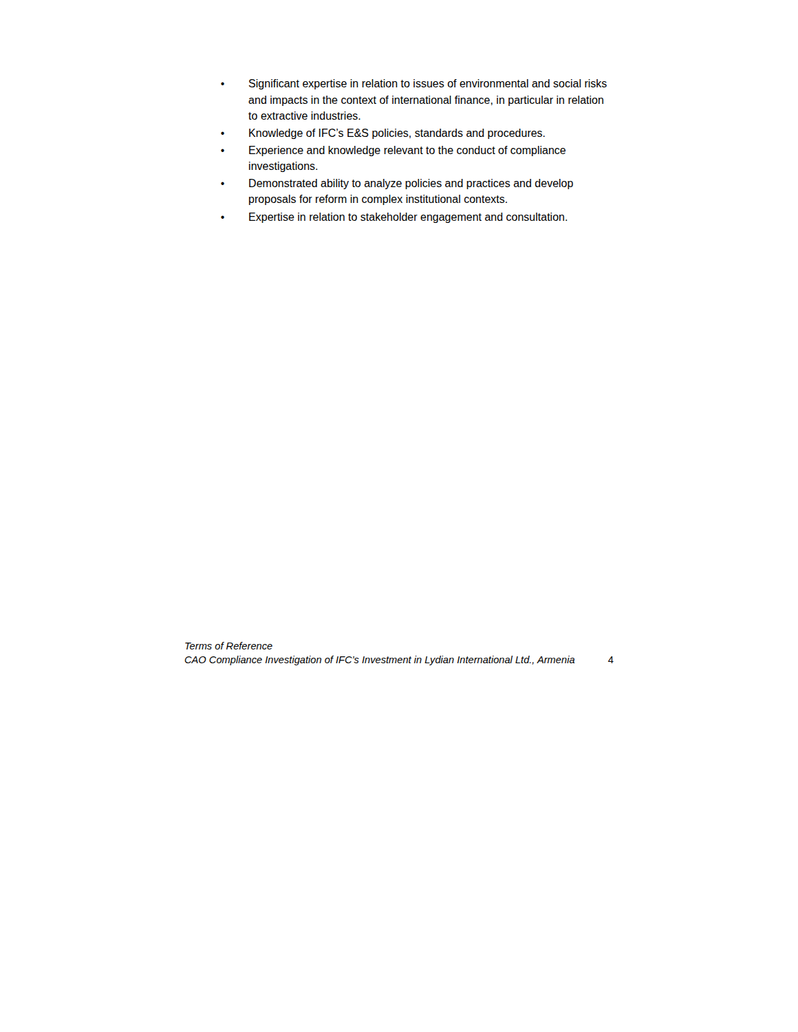Significant expertise in relation to issues of environmental and social risks and impacts in the context of international finance, in particular in relation to extractive industries.
Knowledge of IFC’s E&S policies, standards and procedures.
Experience and knowledge relevant to the conduct of compliance investigations.
Demonstrated ability to analyze policies and practices and develop proposals for reform in complex institutional contexts.
Expertise in relation to stakeholder engagement and consultation.
Terms of Reference
CAO Compliance Investigation of IFC’s Investment in Lydian International Ltd., Armenia
4